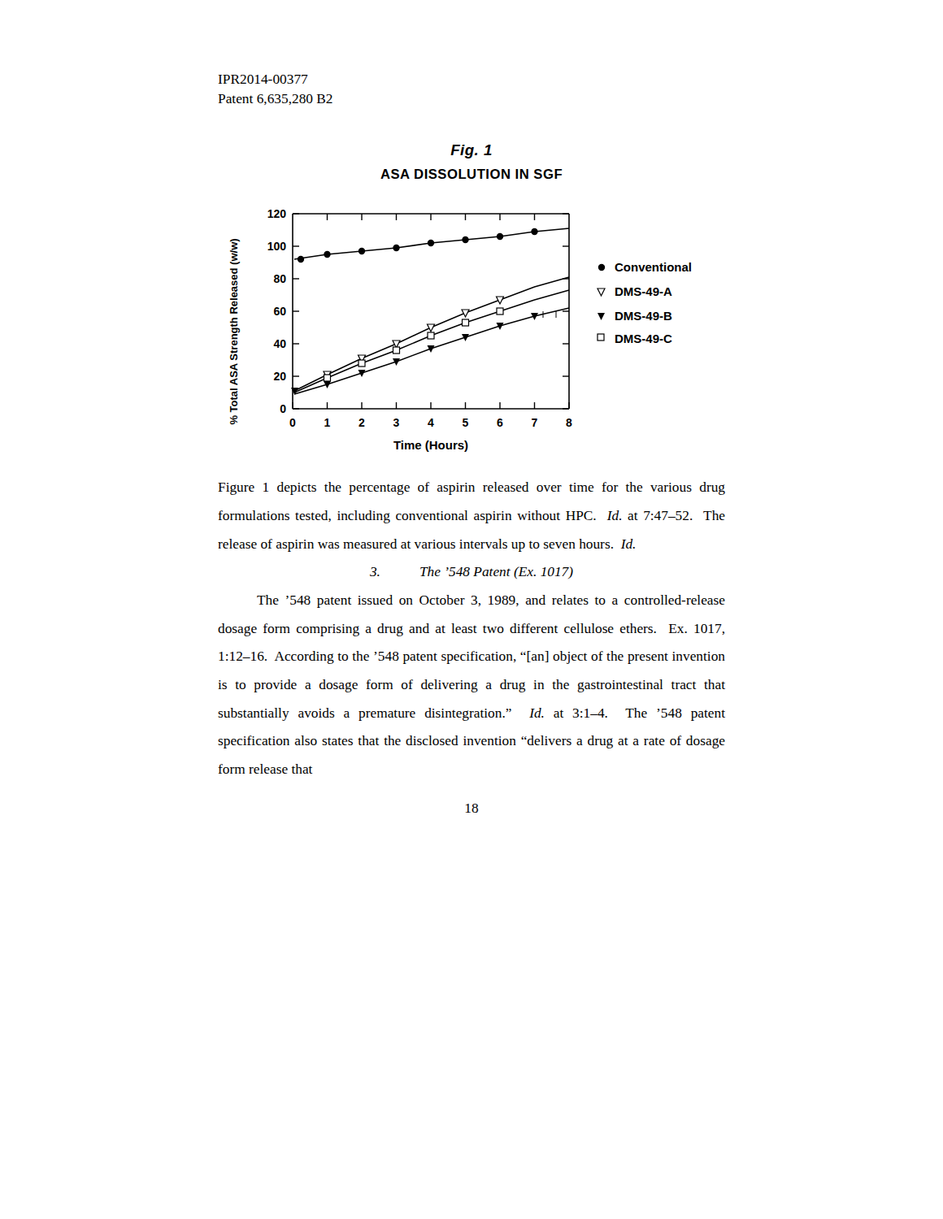IPR2014-00377
Patent 6,635,280 B2
Fig. 1
ASA DISSOLUTION IN SGF
% Total ASA Strength Released (w/w) 0 20 40 60 80 100 120 0 1 2 3 4 5 6 7 8 Conventional DMS-49-A DMS-49-B DMS-49-C Time (Hours)
Figure 1 depicts the percentage of aspirin released over time for the various drug formulations tested, including conventional aspirin without HPC. Id. at 7:47–52. The release of aspirin was measured at various intervals up to seven hours. Id.
3. The ’548 Patent (Ex. 1017)
The ’548 patent issued on October 3, 1989, and relates to a controlled-release dosage form comprising a drug and at least two different cellulose ethers. Ex. 1017, 1:12–16. According to the ’548 patent specification, “[an] object of the present invention is to provide a dosage form of delivering a drug in the gastrointestinal tract that substantially avoids a premature disintegration.” Id. at 3:1–4. The ’548 patent specification also states that the disclosed invention “delivers a drug at a rate of dosage form release that
18